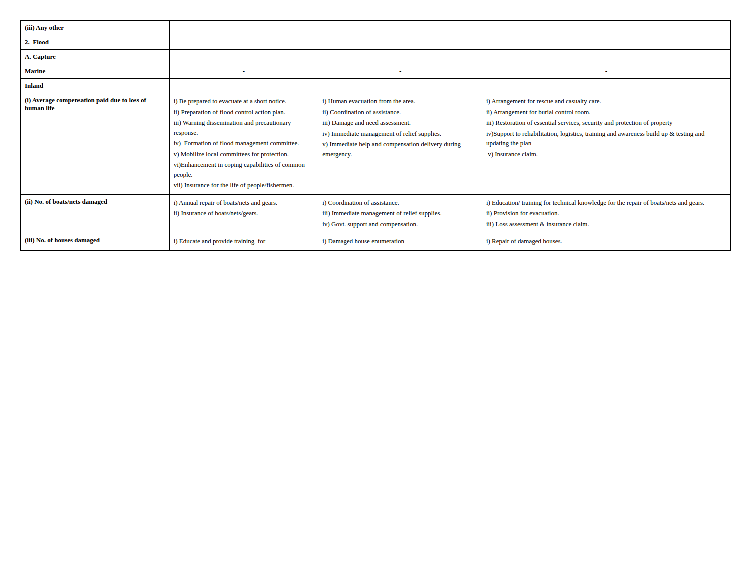| (iii) Any other | - | - | - |
| 2. Flood | | | |
| A. Capture | | | |
| Marine | - | - | - |
| Inland | | | |
| (i) Average compensation paid due to loss of human life | i) Be prepared to evacuate at a short notice. ii) Preparation of flood control action plan. iii) Warning dissemination and precautionary response. iv) Formation of flood management committee. v) Mobilize local committees for protection. vi)Enhancement in coping capabilities of common people. vii) Insurance for the life of people/fishermen. | i) Human evacuation from the area. ii) Coordination of assistance. iii) Damage and need assessment. iv) Immediate management of relief supplies. v) Immediate help and compensation delivery during emergency. | i) Arrangement for rescue and casualty care. ii) Arrangement for burial control room. iii) Restoration of essential services, security and protection of property iv)Support to rehabilitation, logistics, training and awareness build up & testing and updating the plan v) Insurance claim. |
| (ii) No. of boats/nets damaged | i) Annual repair of boats/nets and gears. ii) Insurance of boats/nets/gears. | i) Coordination of assistance. iii) Immediate management of relief supplies. iv) Govt. support and compensation. | i) Education/ training for technical knowledge for the repair of boats/nets and gears. ii) Provision for evacuation. iii) Loss assessment & insurance claim. |
| (iii) No. of houses damaged | i) Educate and provide training for | i) Damaged house enumeration | i) Repair of damaged houses. |